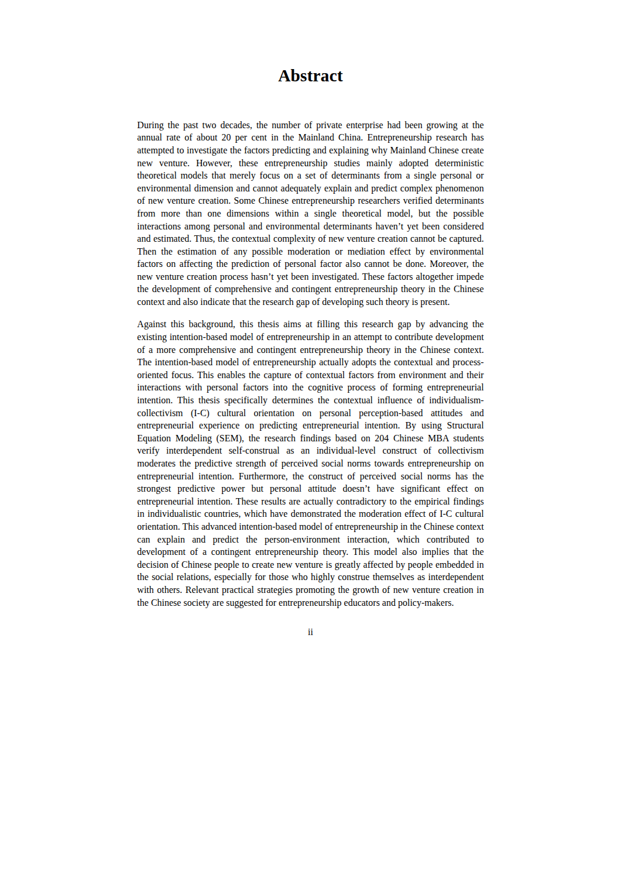Abstract
During the past two decades, the number of private enterprise had been growing at the annual rate of about 20 per cent in the Mainland China. Entrepreneurship research has attempted to investigate the factors predicting and explaining why Mainland Chinese create new venture. However, these entrepreneurship studies mainly adopted deterministic theoretical models that merely focus on a set of determinants from a single personal or environmental dimension and cannot adequately explain and predict complex phenomenon of new venture creation. Some Chinese entrepreneurship researchers verified determinants from more than one dimensions within a single theoretical model, but the possible interactions among personal and environmental determinants haven’t yet been considered and estimated. Thus, the contextual complexity of new venture creation cannot be captured. Then the estimation of any possible moderation or mediation effect by environmental factors on affecting the prediction of personal factor also cannot be done. Moreover, the new venture creation process hasn’t yet been investigated. These factors altogether impede the development of comprehensive and contingent entrepreneurship theory in the Chinese context and also indicate that the research gap of developing such theory is present.
Against this background, this thesis aims at filling this research gap by advancing the existing intention-based model of entrepreneurship in an attempt to contribute development of a more comprehensive and contingent entrepreneurship theory in the Chinese context. The intention-based model of entrepreneurship actually adopts the contextual and process-oriented focus. This enables the capture of contextual factors from environment and their interactions with personal factors into the cognitive process of forming entrepreneurial intention. This thesis specifically determines the contextual influence of individualism-collectivism (I-C) cultural orientation on personal perception-based attitudes and entrepreneurial experience on predicting entrepreneurial intention. By using Structural Equation Modeling (SEM), the research findings based on 204 Chinese MBA students verify interdependent self-construal as an individual-level construct of collectivism moderates the predictive strength of perceived social norms towards entrepreneurship on entrepreneurial intention. Furthermore, the construct of perceived social norms has the strongest predictive power but personal attitude doesn’t have significant effect on entrepreneurial intention. These results are actually contradictory to the empirical findings in individualistic countries, which have demonstrated the moderation effect of I-C cultural orientation. This advanced intention-based model of entrepreneurship in the Chinese context can explain and predict the person-environment interaction, which contributed to development of a contingent entrepreneurship theory. This model also implies that the decision of Chinese people to create new venture is greatly affected by people embedded in the social relations, especially for those who highly construe themselves as interdependent with others. Relevant practical strategies promoting the growth of new venture creation in the Chinese society are suggested for entrepreneurship educators and policy-makers.
ii